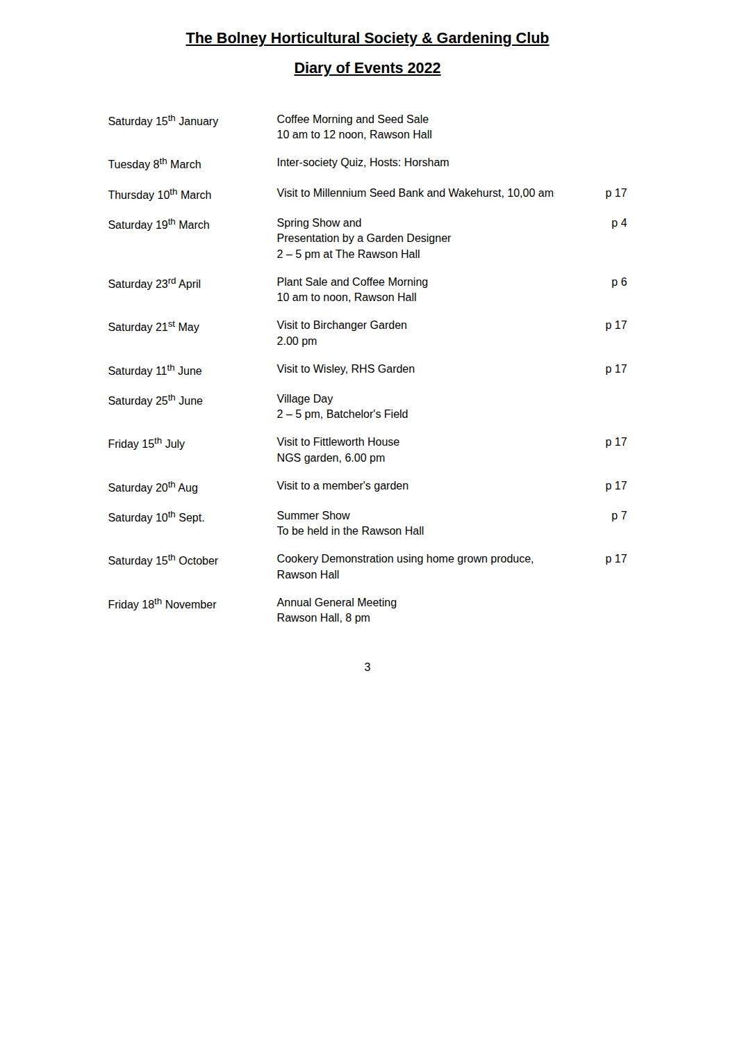The Bolney Horticultural Society & Gardening Club
Diary of Events 2022
| Saturday 15 th January | Coffee Morning and Seed Sale 10 am to 12 noon, Rawson Hall | |
| Tuesday 8 th March | Inter-society Quiz, Hosts: Horsham | |
| Thursday 10 th March | Visit to Millennium Seed Bank and Wakehurst, 10,00 am | p 17 |
| Saturday 19 th March | Spring Show and Presentation by a Garden Designer 2 – 5 pm at The Rawson Hall | p 4 |
| Saturday 23 rd April | Plant Sale and Coffee Morning 10 am to noon, Rawson Hall | p 6 |
| Saturday 21 st May | Visit to Birchanger Garden 2.00 pm | p 17 |
| Saturday 11 th June | Visit to Wisley, RHS Garden | p 17 |
| Saturday 25 th June | Village Day 2 – 5 pm, Batchelor's Field | |
| Friday 15 th July | Visit to Fittleworth House NGS garden, 6.00 pm | p 17 |
| Saturday 20 th Aug | Visit to a member's garden | p 17 |
| Saturday 10 th Sept. | Summer Show To be held in the Rawson Hall | p 7 |
| Saturday 15 th October | Cookery Demonstration using home grown produce, Rawson Hall | p 17 |
| Friday 18 th November | Annual General Meeting Rawson Hall, 8 pm | |
3